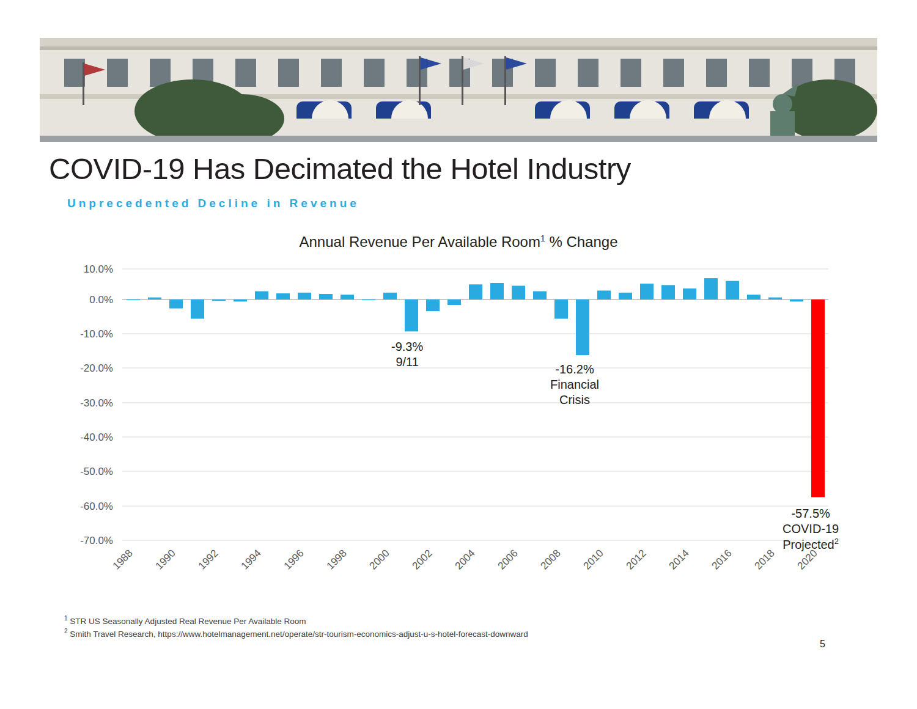COVID-19 Has Decimated the Hotel Industry
Unprecedented Decline in Revenue
Annual Revenue Per Available Room1 % Change
Plot geometry: x axis from 200 to 1355 y: 10% -> y=20 ; -70% -> y=470 ; 0% -> y=70 scale: 80 percentage points over 450 px => 5.625 px per point 10.0% 0.0% -10.0% -20.0% -30.0% -40.0% -50.0% -60.0% -70.0% 1988 1990 1992 1994 1996 1998 2000 2002 2004 2006 2008 2010 2012 2014 2016 2018 2020
-9.3%
9/11
-16.2%
Financial
Crisis
-57.5%
COVID-19
Projected2
1 STR US Seasonally Adjusted Real Revenue Per Available Room
2 Smith Travel Research, https://www.hotelmanagement.net/operate/str-tourism-economics-adjust-u-s-hotel-forecast-downward
5